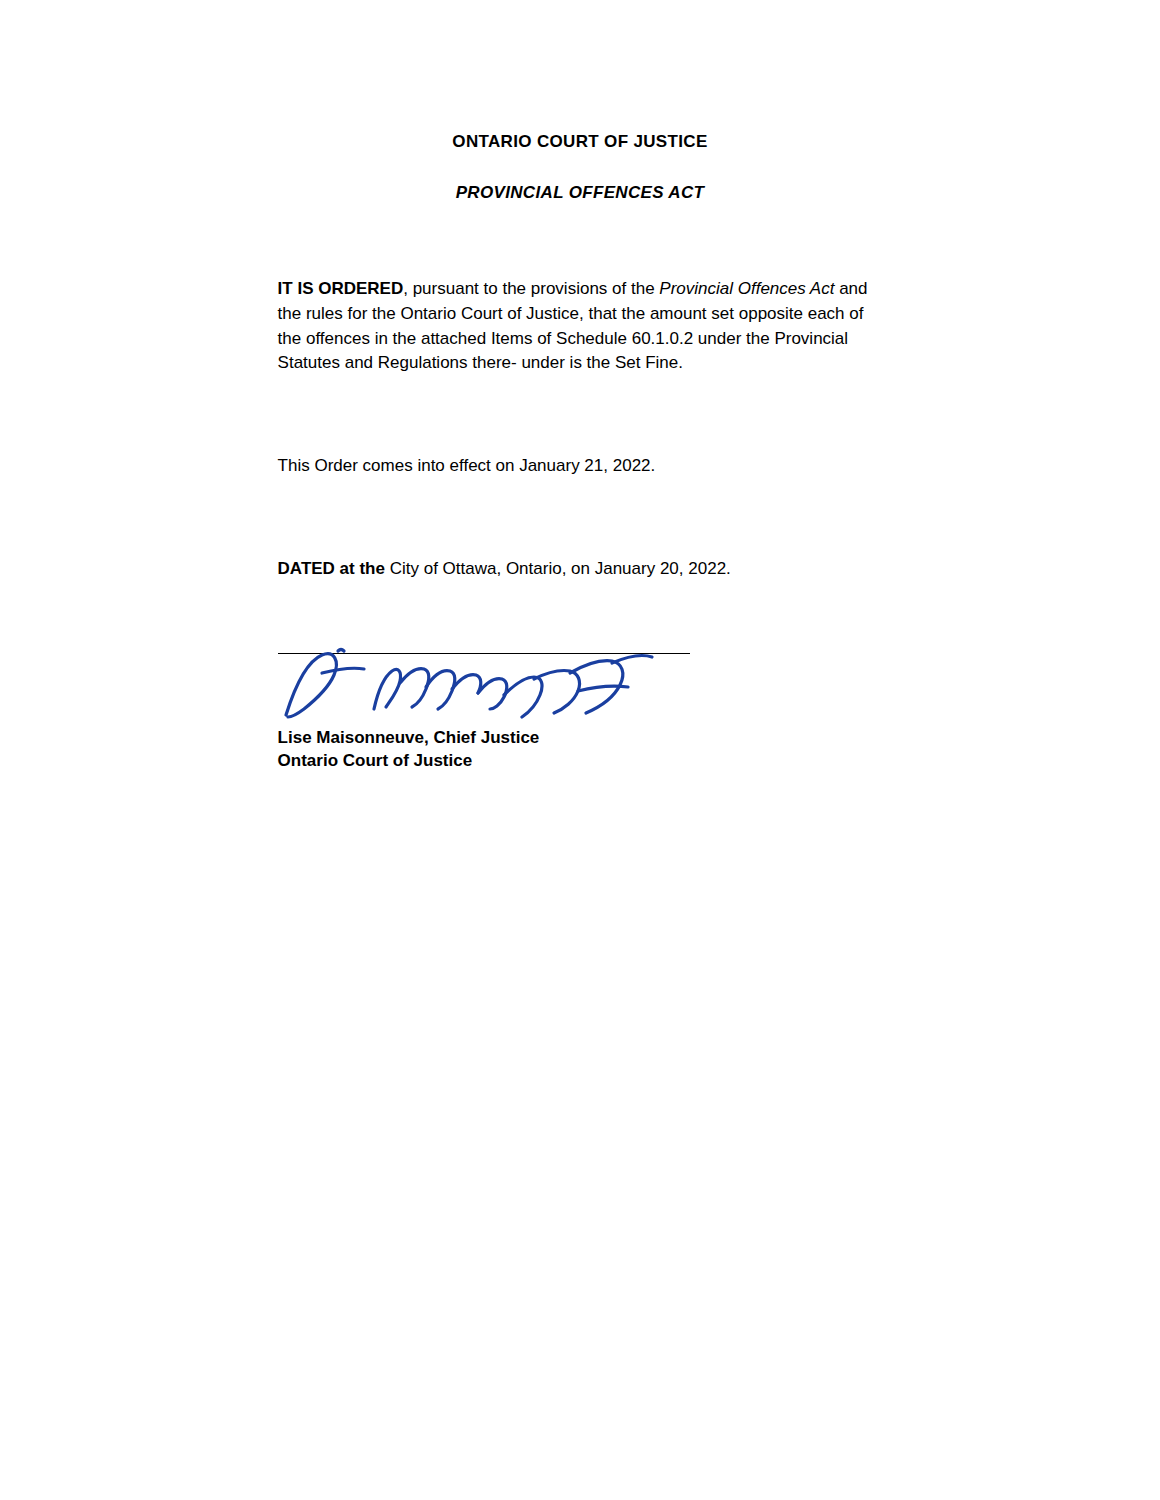Ontario Court of Justice
Provincial Offences Act
IT IS ORDERED, pursuant to the provisions of the Provincial Offences Act and the rules for the Ontario Court of Justice, that the amount set opposite each of the offences in the attached Items of Schedule 60.1.0.2 under the Provincial Statutes and Regulations there- under is the Set Fine.
This Order comes into effect on January 21, 2022.
DATED at the City of Ottawa, Ontario, on January 20, 2022.
Lise Maisonneuve, Chief Justice
Ontario Court of Justice